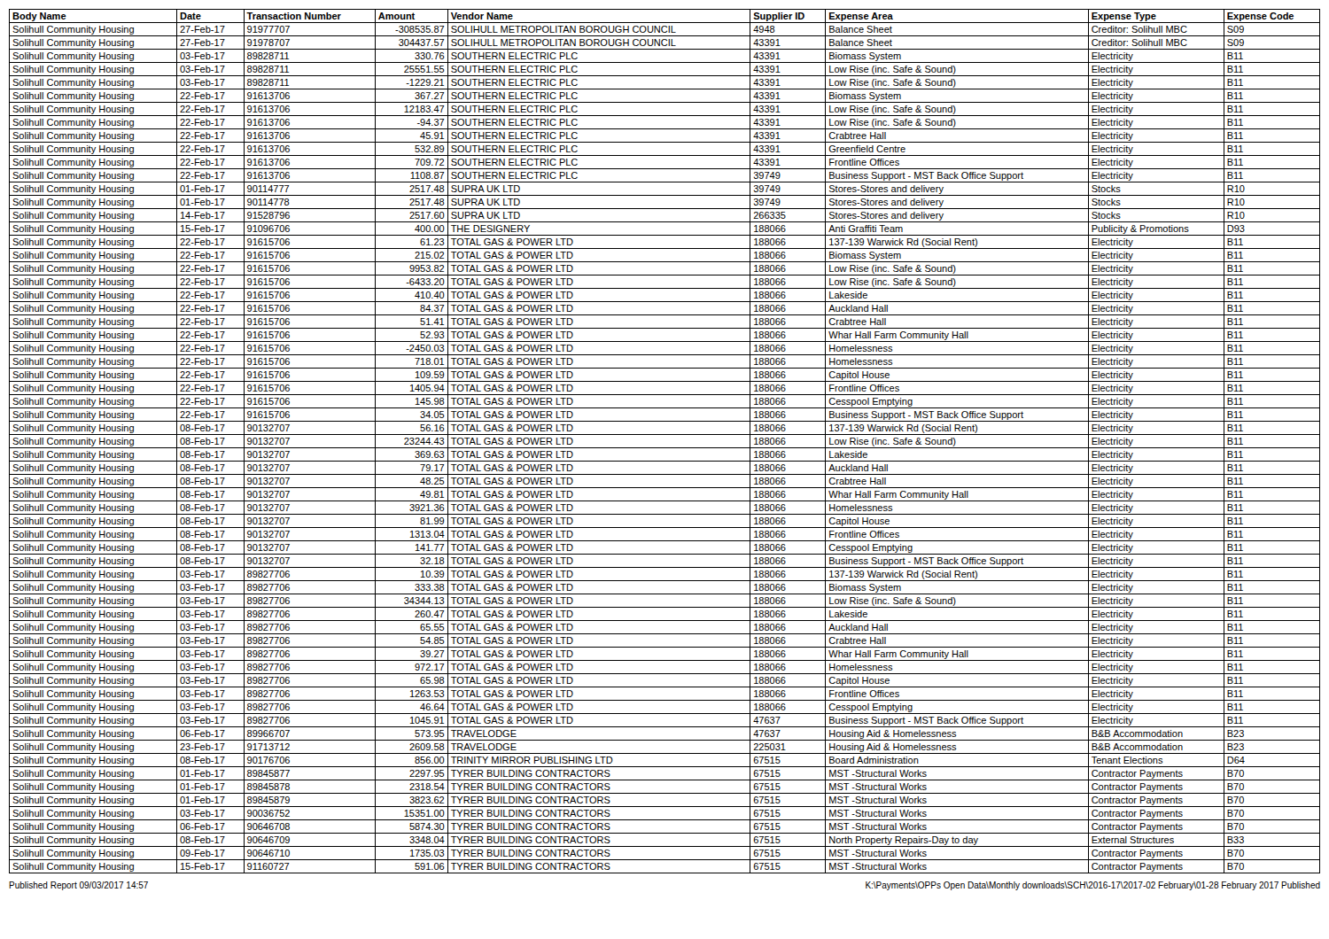| Body Name | Date | Transaction Number | Amount | Vendor Name | Supplier ID | Expense Area | Expense Type | Expense Code |
| --- | --- | --- | --- | --- | --- | --- | --- | --- |
| Solihull Community Housing | 27-Feb-17 | 91977707 | -308535.87 | SOLIHULL METROPOLITAN BOROUGH COUNCIL | 4948 | Balance Sheet | Creditor: Solihull MBC | S09 |
| Solihull Community Housing | 27-Feb-17 | 91978707 | 304437.57 | SOLIHULL METROPOLITAN BOROUGH COUNCIL | 43391 | Balance Sheet | Creditor: Solihull MBC | S09 |
| Solihull Community Housing | 03-Feb-17 | 89828711 | 330.76 | SOUTHERN ELECTRIC PLC | 43391 | Biomass System | Electricity | B11 |
| Solihull Community Housing | 03-Feb-17 | 89828711 | 25551.55 | SOUTHERN ELECTRIC PLC | 43391 | Low Rise (inc. Safe & Sound) | Electricity | B11 |
| Solihull Community Housing | 03-Feb-17 | 89828711 | -1229.21 | SOUTHERN ELECTRIC PLC | 43391 | Low Rise (inc. Safe & Sound) | Electricity | B11 |
| Solihull Community Housing | 22-Feb-17 | 91613706 | 367.27 | SOUTHERN ELECTRIC PLC | 43391 | Biomass System | Electricity | B11 |
| Solihull Community Housing | 22-Feb-17 | 91613706 | 12183.47 | SOUTHERN ELECTRIC PLC | 43391 | Low Rise (inc. Safe & Sound) | Electricity | B11 |
| Solihull Community Housing | 22-Feb-17 | 91613706 | -94.37 | SOUTHERN ELECTRIC PLC | 43391 | Low Rise (inc. Safe & Sound) | Electricity | B11 |
| Solihull Community Housing | 22-Feb-17 | 91613706 | 45.91 | SOUTHERN ELECTRIC PLC | 43391 | Crabtree Hall | Electricity | B11 |
| Solihull Community Housing | 22-Feb-17 | 91613706 | 532.89 | SOUTHERN ELECTRIC PLC | 43391 | Greenfield Centre | Electricity | B11 |
| Solihull Community Housing | 22-Feb-17 | 91613706 | 709.72 | SOUTHERN ELECTRIC PLC | 43391 | Frontline Offices | Electricity | B11 |
| Solihull Community Housing | 22-Feb-17 | 91613706 | 1108.87 | SOUTHERN ELECTRIC PLC | 39749 | Business Support - MST Back Office Support | Electricity | B11 |
| Solihull Community Housing | 01-Feb-17 | 90114777 | 2517.48 | SUPRA UK LTD | 39749 | Stores-Stores and delivery | Stocks | R10 |
| Solihull Community Housing | 01-Feb-17 | 90114778 | 2517.48 | SUPRA UK LTD | 39749 | Stores-Stores and delivery | Stocks | R10 |
| Solihull Community Housing | 14-Feb-17 | 91528796 | 2517.60 | SUPRA UK LTD | 266335 | Stores-Stores and delivery | Stocks | R10 |
| Solihull Community Housing | 15-Feb-17 | 91096706 | 400.00 | THE DESIGNERY | 188066 | Anti Graffiti Team | Publicity & Promotions | D93 |
| Solihull Community Housing | 22-Feb-17 | 91615706 | 61.23 | TOTAL GAS & POWER LTD | 188066 | 137-139 Warwick Rd (Social Rent) | Electricity | B11 |
| Solihull Community Housing | 22-Feb-17 | 91615706 | 215.02 | TOTAL GAS & POWER LTD | 188066 | Biomass System | Electricity | B11 |
| Solihull Community Housing | 22-Feb-17 | 91615706 | 9953.82 | TOTAL GAS & POWER LTD | 188066 | Low Rise (inc. Safe & Sound) | Electricity | B11 |
| Solihull Community Housing | 22-Feb-17 | 91615706 | -6433.20 | TOTAL GAS & POWER LTD | 188066 | Low Rise (inc. Safe & Sound) | Electricity | B11 |
| Solihull Community Housing | 22-Feb-17 | 91615706 | 410.40 | TOTAL GAS & POWER LTD | 188066 | Lakeside | Electricity | B11 |
| Solihull Community Housing | 22-Feb-17 | 91615706 | 84.37 | TOTAL GAS & POWER LTD | 188066 | Auckland Hall | Electricity | B11 |
| Solihull Community Housing | 22-Feb-17 | 91615706 | 51.41 | TOTAL GAS & POWER LTD | 188066 | Crabtree Hall | Electricity | B11 |
| Solihull Community Housing | 22-Feb-17 | 91615706 | 52.93 | TOTAL GAS & POWER LTD | 188066 | Whar Hall Farm Community Hall | Electricity | B11 |
| Solihull Community Housing | 22-Feb-17 | 91615706 | -2450.03 | TOTAL GAS & POWER LTD | 188066 | Homelessness | Electricity | B11 |
| Solihull Community Housing | 22-Feb-17 | 91615706 | 718.01 | TOTAL GAS & POWER LTD | 188066 | Homelessness | Electricity | B11 |
| Solihull Community Housing | 22-Feb-17 | 91615706 | 109.59 | TOTAL GAS & POWER LTD | 188066 | Capitol House | Electricity | B11 |
| Solihull Community Housing | 22-Feb-17 | 91615706 | 1405.94 | TOTAL GAS & POWER LTD | 188066 | Frontline Offices | Electricity | B11 |
| Solihull Community Housing | 22-Feb-17 | 91615706 | 145.98 | TOTAL GAS & POWER LTD | 188066 | Cesspool Emptying | Electricity | B11 |
| Solihull Community Housing | 22-Feb-17 | 91615706 | 34.05 | TOTAL GAS & POWER LTD | 188066 | Business Support - MST Back Office Support | Electricity | B11 |
| Solihull Community Housing | 08-Feb-17 | 90132707 | 56.16 | TOTAL GAS & POWER LTD | 188066 | 137-139 Warwick Rd (Social Rent) | Electricity | B11 |
| Solihull Community Housing | 08-Feb-17 | 90132707 | 23244.43 | TOTAL GAS & POWER LTD | 188066 | Low Rise (inc. Safe & Sound) | Electricity | B11 |
| Solihull Community Housing | 08-Feb-17 | 90132707 | 369.63 | TOTAL GAS & POWER LTD | 188066 | Lakeside | Electricity | B11 |
| Solihull Community Housing | 08-Feb-17 | 90132707 | 79.17 | TOTAL GAS & POWER LTD | 188066 | Auckland Hall | Electricity | B11 |
| Solihull Community Housing | 08-Feb-17 | 90132707 | 48.25 | TOTAL GAS & POWER LTD | 188066 | Crabtree Hall | Electricity | B11 |
| Solihull Community Housing | 08-Feb-17 | 90132707 | 49.81 | TOTAL GAS & POWER LTD | 188066 | Whar Hall Farm Community Hall | Electricity | B11 |
| Solihull Community Housing | 08-Feb-17 | 90132707 | 3921.36 | TOTAL GAS & POWER LTD | 188066 | Homelessness | Electricity | B11 |
| Solihull Community Housing | 08-Feb-17 | 90132707 | 81.99 | TOTAL GAS & POWER LTD | 188066 | Capitol House | Electricity | B11 |
| Solihull Community Housing | 08-Feb-17 | 90132707 | 1313.04 | TOTAL GAS & POWER LTD | 188066 | Frontline Offices | Electricity | B11 |
| Solihull Community Housing | 08-Feb-17 | 90132707 | 141.77 | TOTAL GAS & POWER LTD | 188066 | Cesspool Emptying | Electricity | B11 |
| Solihull Community Housing | 08-Feb-17 | 90132707 | 32.18 | TOTAL GAS & POWER LTD | 188066 | Business Support - MST Back Office Support | Electricity | B11 |
| Solihull Community Housing | 03-Feb-17 | 89827706 | 10.39 | TOTAL GAS & POWER LTD | 188066 | 137-139 Warwick Rd (Social Rent) | Electricity | B11 |
| Solihull Community Housing | 03-Feb-17 | 89827706 | 333.38 | TOTAL GAS & POWER LTD | 188066 | Biomass System | Electricity | B11 |
| Solihull Community Housing | 03-Feb-17 | 89827706 | 34344.13 | TOTAL GAS & POWER LTD | 188066 | Low Rise (inc. Safe & Sound) | Electricity | B11 |
| Solihull Community Housing | 03-Feb-17 | 89827706 | 260.47 | TOTAL GAS & POWER LTD | 188066 | Lakeside | Electricity | B11 |
| Solihull Community Housing | 03-Feb-17 | 89827706 | 65.55 | TOTAL GAS & POWER LTD | 188066 | Auckland Hall | Electricity | B11 |
| Solihull Community Housing | 03-Feb-17 | 89827706 | 54.85 | TOTAL GAS & POWER LTD | 188066 | Crabtree Hall | Electricity | B11 |
| Solihull Community Housing | 03-Feb-17 | 89827706 | 39.27 | TOTAL GAS & POWER LTD | 188066 | Whar Hall Farm Community Hall | Electricity | B11 |
| Solihull Community Housing | 03-Feb-17 | 89827706 | 972.17 | TOTAL GAS & POWER LTD | 188066 | Homelessness | Electricity | B11 |
| Solihull Community Housing | 03-Feb-17 | 89827706 | 65.98 | TOTAL GAS & POWER LTD | 188066 | Capitol House | Electricity | B11 |
| Solihull Community Housing | 03-Feb-17 | 89827706 | 1263.53 | TOTAL GAS & POWER LTD | 188066 | Frontline Offices | Electricity | B11 |
| Solihull Community Housing | 03-Feb-17 | 89827706 | 46.64 | TOTAL GAS & POWER LTD | 188066 | Cesspool Emptying | Electricity | B11 |
| Solihull Community Housing | 03-Feb-17 | 89827706 | 1045.91 | TOTAL GAS & POWER LTD | 47637 | Business Support - MST Back Office Support | Electricity | B11 |
| Solihull Community Housing | 06-Feb-17 | 89966707 | 573.95 | TRAVELODGE | 47637 | Housing Aid & Homelessness | B&B Accommodation | B23 |
| Solihull Community Housing | 23-Feb-17 | 91713712 | 2609.58 | TRAVELODGE | 225031 | Housing Aid & Homelessness | B&B Accommodation | B23 |
| Solihull Community Housing | 08-Feb-17 | 90176706 | 856.00 | TRINITY MIRROR PUBLISHING LTD | 67515 | Board Administration | Tenant Elections | D64 |
| Solihull Community Housing | 01-Feb-17 | 89845877 | 2297.95 | TYRER BUILDING CONTRACTORS | 67515 | MST -Structural Works | Contractor Payments | B70 |
| Solihull Community Housing | 01-Feb-17 | 89845878 | 2318.54 | TYRER BUILDING CONTRACTORS | 67515 | MST -Structural Works | Contractor Payments | B70 |
| Solihull Community Housing | 01-Feb-17 | 89845879 | 3823.62 | TYRER BUILDING CONTRACTORS | 67515 | MST -Structural Works | Contractor Payments | B70 |
| Solihull Community Housing | 03-Feb-17 | 90036752 | 15351.00 | TYRER BUILDING CONTRACTORS | 67515 | MST -Structural Works | Contractor Payments | B70 |
| Solihull Community Housing | 06-Feb-17 | 90646708 | 5874.30 | TYRER BUILDING CONTRACTORS | 67515 | MST -Structural Works | Contractor Payments | B70 |
| Solihull Community Housing | 08-Feb-17 | 90646709 | 3348.04 | TYRER BUILDING CONTRACTORS | 67515 | North Property Repairs-Day to day | External Structures | B33 |
| Solihull Community Housing | 09-Feb-17 | 90646710 | 1735.03 | TYRER BUILDING CONTRACTORS | 67515 | MST -Structural Works | Contractor Payments | B70 |
| Solihull Community Housing | 15-Feb-17 | 91160727 | 591.06 | TYRER BUILDING CONTRACTORS | 67515 | MST -Structural Works | Contractor Payments | B70 |
Published Report 09/03/2017 14:57 K:\Payments\OPPs Open Data\Monthly downloads\SCH\2016-17\2017-02 February\01-28 February 2017 Published